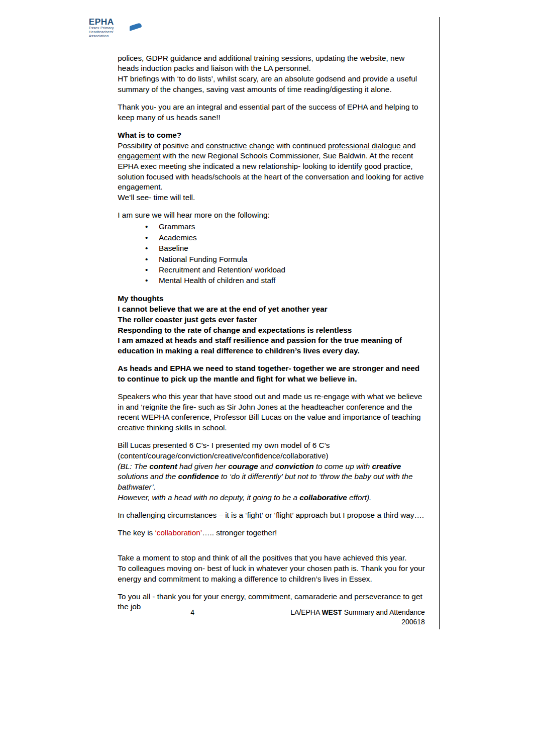EPHA Essex Primary Headteachers'
Association
polices, GDPR guidance and additional training sessions, updating the website, new heads induction packs and liaison with the LA personnel.
HT briefings with ‘to do lists’, whilst scary, are an absolute godsend and provide a useful summary of the changes, saving vast amounts of time reading/digesting it alone.
Thank you- you are an integral and essential part of the success of EPHA and helping to keep many of us heads sane!!
What is to come?
Possibility of positive and constructive change with continued professional dialogue and engagement with the new Regional Schools Commissioner, Sue Baldwin. At the recent EPHA exec meeting she indicated a new relationship- looking to identify good practice, solution focused with heads/schools at the heart of the conversation and looking for active engagement.
We’ll see- time will tell.
I am sure we will hear more on the following:
Grammars
Academies
Baseline
National Funding Formula
Recruitment and Retention/ workload
Mental Health of children and staff
My thoughts
I cannot believe that we are at the end of yet another year
The roller coaster just gets ever faster
Responding to the rate of change and expectations is relentless
I am amazed at heads and staff resilience and passion for the true meaning of education in making a real difference to children’s lives every day.
As heads and EPHA we need to stand together- together we are stronger and need to continue to pick up the mantle and fight for what we believe in.
Speakers who this year that have stood out and made us re-engage with what we believe in and ‘reignite the fire- such as Sir John Jones at the headteacher conference and the recent WEPHA conference, Professor Bill Lucas on the value and importance of teaching creative thinking skills in school.
Bill Lucas presented 6 C’s- I presented my own model of 6 C’s
(content/courage/conviction/creative/confidence/collaborative)
(BL: The content had given her courage and conviction to come up with creative solutions and the confidence to ‘do it differently’ but not to ‘throw the baby out with the bathwater’.
However, with a head with no deputy, it going to be a collaborative effort).
In challenging circumstances – it is a ‘fight’ or ‘flight’ approach but I propose a third way….
The key is ‘collaboration’….. stronger together!
Take a moment to stop and think of all the positives that you have achieved this year.
To colleagues moving on- best of luck in whatever your chosen path is. Thank you for your energy and commitment to making a difference to children’s lives in Essex.
To you all - thank you for your energy, commitment, camaraderie and perseverance to get the job
4
LA/EPHA WEST Summary and Attendance 200618